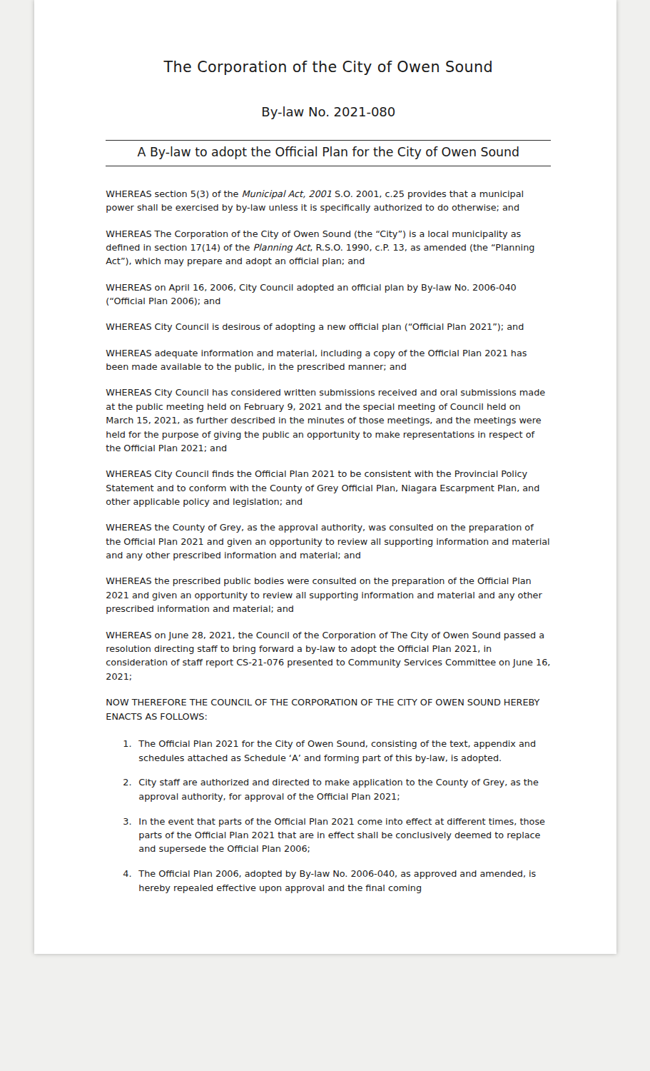The Corporation of the City of Owen Sound
By-law No. 2021-080
A By-law to adopt the Official Plan for the City of Owen Sound
WHEREAS section 5(3) of the Municipal Act, 2001 S.O. 2001, c.25 provides that a municipal power shall be exercised by by-law unless it is specifically authorized to do otherwise; and
WHEREAS The Corporation of the City of Owen Sound (the “City”) is a local municipality as defined in section 17(14) of the Planning Act, R.S.O. 1990, c.P. 13, as amended (the “Planning Act”), which may prepare and adopt an official plan; and
WHEREAS on April 16, 2006, City Council adopted an official plan by By-law No. 2006-040 (“Official Plan 2006); and
WHEREAS City Council is desirous of adopting a new official plan (“Official Plan 2021”); and
WHEREAS adequate information and material, including a copy of the Official Plan 2021 has been made available to the public, in the prescribed manner; and
WHEREAS City Council has considered written submissions received and oral submissions made at the public meeting held on February 9, 2021 and the special meeting of Council held on March 15, 2021, as further described in the minutes of those meetings, and the meetings were held for the purpose of giving the public an opportunity to make representations in respect of the Official Plan 2021; and
WHEREAS City Council finds the Official Plan 2021 to be consistent with the Provincial Policy Statement and to conform with the County of Grey Official Plan, Niagara Escarpment Plan, and other applicable policy and legislation; and
WHEREAS the County of Grey, as the approval authority, was consulted on the preparation of the Official Plan 2021 and given an opportunity to review all supporting information and material and any other prescribed information and material; and
WHEREAS the prescribed public bodies were consulted on the preparation of the Official Plan 2021 and given an opportunity to review all supporting information and material and any other prescribed information and material; and
WHEREAS on June 28, 2021, the Council of the Corporation of The City of Owen Sound passed a resolution directing staff to bring forward a by-law to adopt the Official Plan 2021, in consideration of staff report CS-21-076 presented to Community Services Committee on June 16, 2021;
NOW THEREFORE THE COUNCIL OF THE CORPORATION OF THE CITY OF OWEN SOUND HEREBY ENACTS AS FOLLOWS:
The Official Plan 2021 for the City of Owen Sound, consisting of the text, appendix and schedules attached as Schedule ‘A’ and forming part of this by-law, is adopted.
City staff are authorized and directed to make application to the County of Grey, as the approval authority, for approval of the Official Plan 2021;
In the event that parts of the Official Plan 2021 come into effect at different times, those parts of the Official Plan 2021 that are in effect shall be conclusively deemed to replace and supersede the Official Plan 2006;
The Official Plan 2006, adopted by By-law No. 2006-040, as approved and amended, is hereby repealed effective upon approval and the final coming